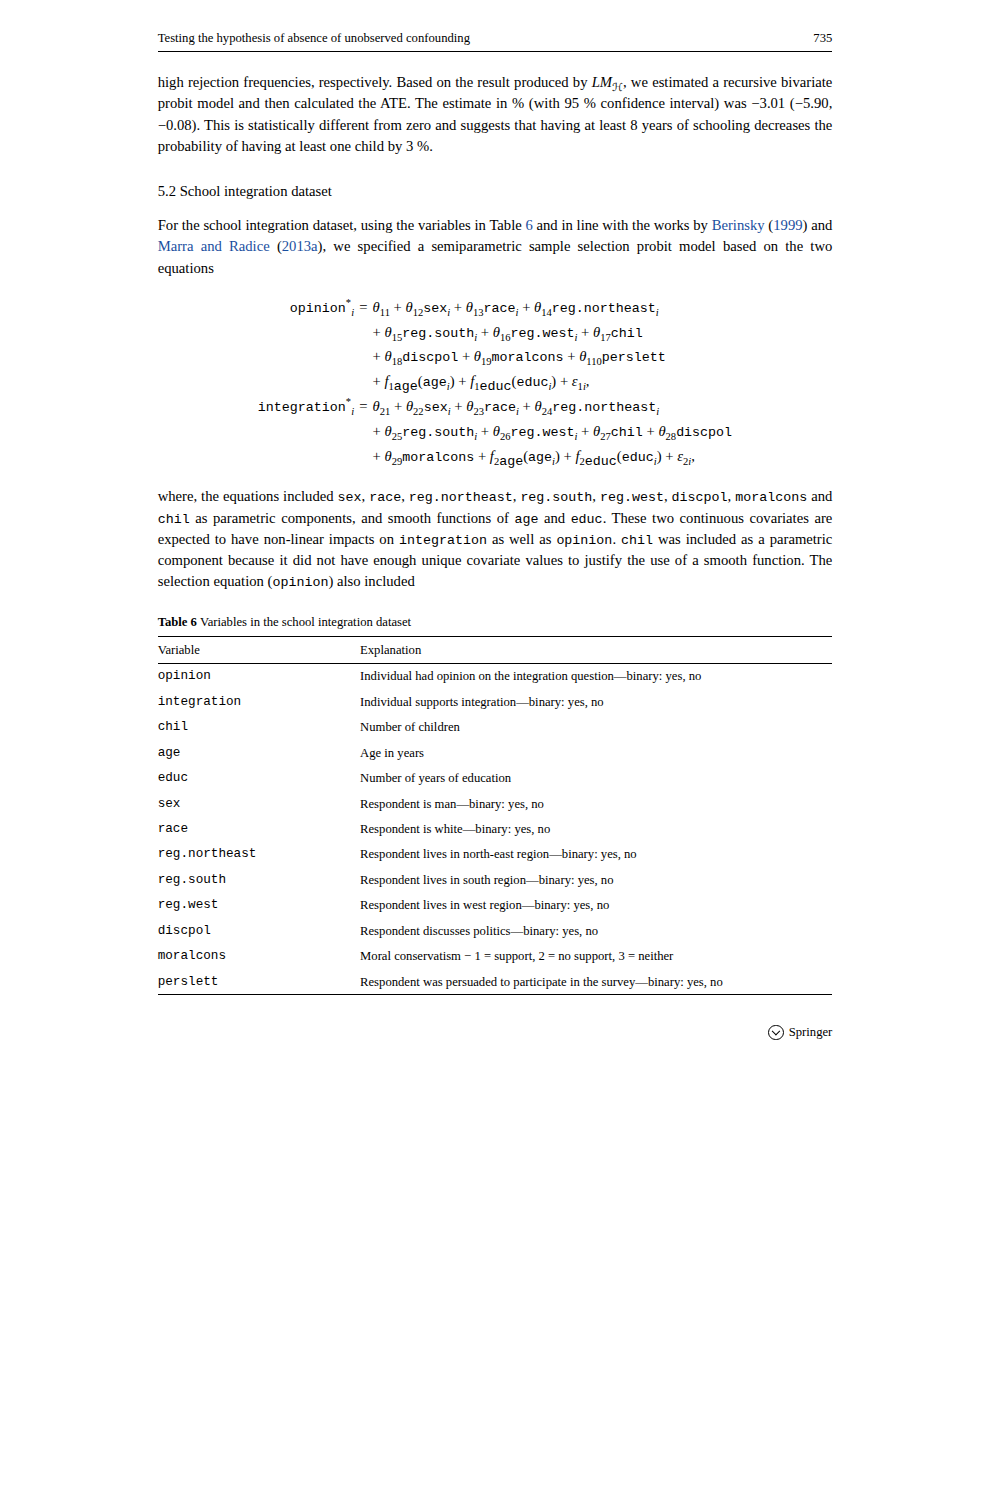Testing the hypothesis of absence of unobserved confounding 735
high rejection frequencies, respectively. Based on the result produced by LMℋ, we estimated a recursive bivariate probit model and then calculated the ATE. The estimate in % (with 95 % confidence interval) was −3.01 (−5.90, −0.08). This is statistically different from zero and suggests that having at least 8 years of schooling decreases the probability of having at least one child by 3 %.
5.2 School integration dataset
For the school integration dataset, using the variables in Table 6 and in line with the works by Berinsky (1999) and Marra and Radice (2013a), we specified a semiparametric sample selection probit model based on the two equations
| opinion * i | = | θ 11 + θ 12 sex i + θ 13 race i + θ 14 reg.northeast i |
| | | + θ 15 reg.south i + θ 16 reg.west i + θ 17 chil |
| | | + θ 18 discpol + θ 19 moralcons + θ 110 perslett |
| | | + f 1 age ( age i ) + f 1 educ ( educ i ) + ε 1 i , |
| integration * i | = | θ 21 + θ 22 sex i + θ 23 race i + θ 24 reg.northeast i |
| | | + θ 25 reg.south i + θ 26 reg.west i + θ 27 chil + θ 28 discpol |
| | | + θ 29 moralcons + f 2 age ( age i ) + f 2 educ ( educ i ) + ε 2 i , |
where, the equations included sex, race, reg.northeast, reg.south, reg.west, discpol, moralcons and chil as parametric components, and smooth functions of age and educ. These two continuous covariates are expected to have non-linear impacts on integration as well as opinion. chil was included as a parametric component because it did not have enough unique covariate values to justify the use of a smooth function. The selection equation (opinion) also included
Table 6 Variables in the school integration dataset
| Variable | Explanation |
| --- | --- |
| opinion | Individual had opinion on the integration question—binary: yes, no |
| integration | Individual supports integration—binary: yes, no |
| chil | Number of children |
| age | Age in years |
| educ | Number of years of education |
| sex | Respondent is man—binary: yes, no |
| race | Respondent is white—binary: yes, no |
| reg.northeast | Respondent lives in north-east region—binary: yes, no |
| reg.south | Respondent lives in south region—binary: yes, no |
| reg.west | Respondent lives in west region—binary: yes, no |
| discpol | Respondent discusses politics—binary: yes, no |
| moralcons | Moral conservatism − 1 = support, 2 = no support, 3 = neither |
| perslett | Respondent was persuaded to participate in the survey—binary: yes, no |
Springer